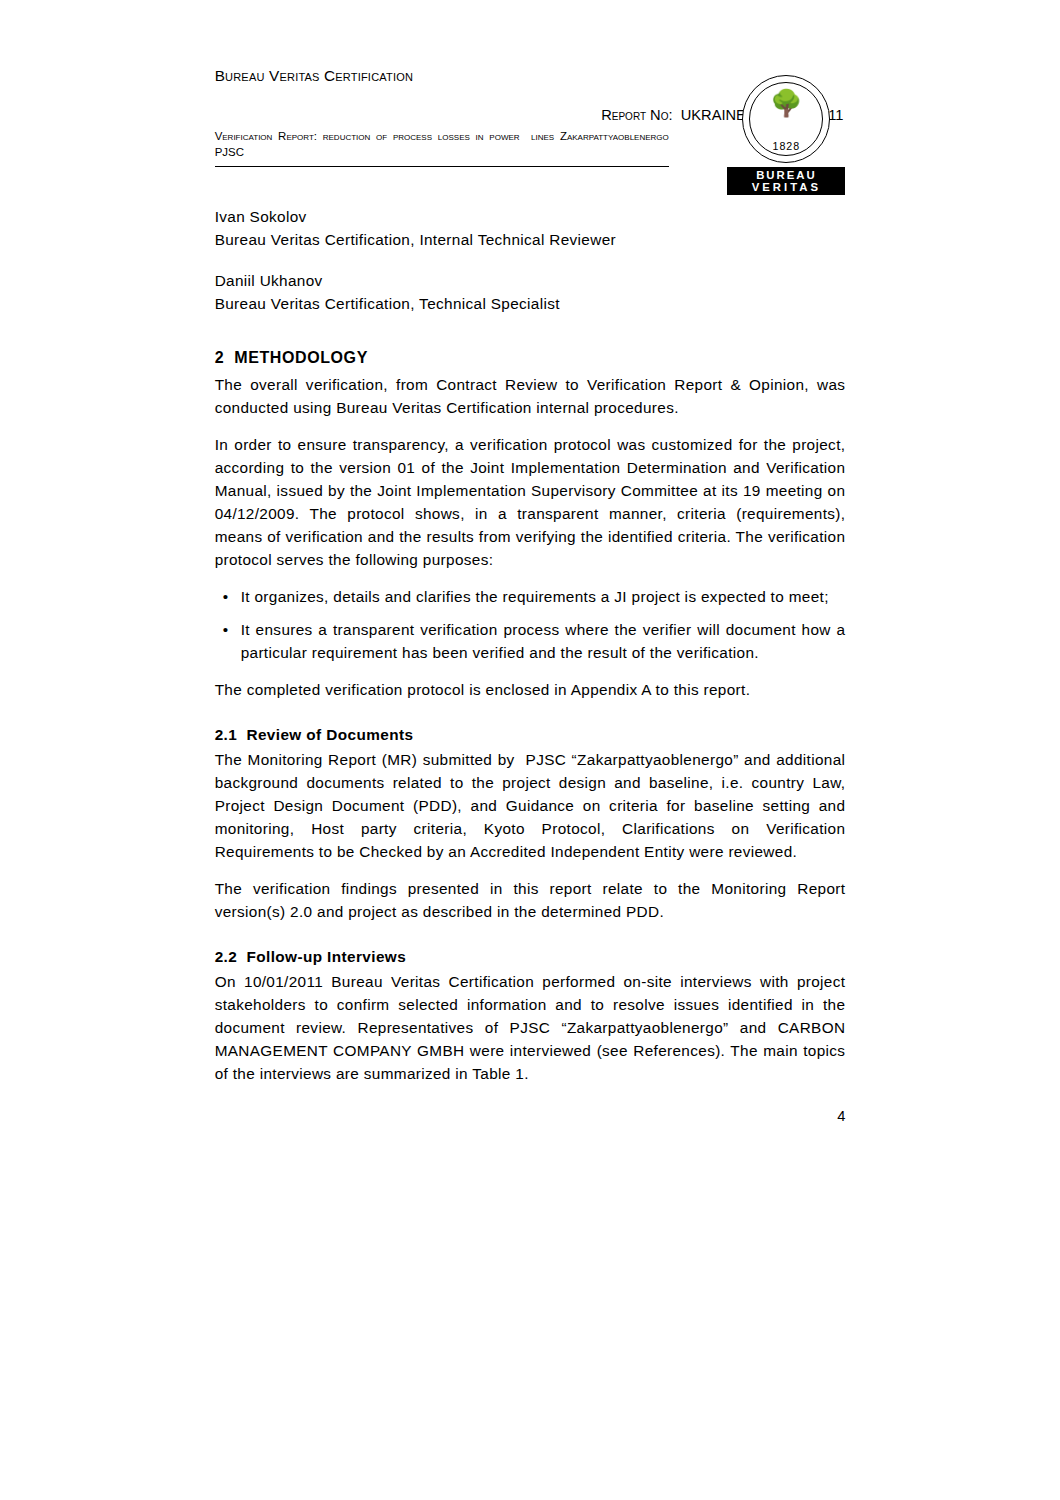🌳
1828
BUREAUVERITAS
Bureau Veritas Certification
Report No: UKRAINE-ver/0257/2011
Verification Report: reduction of process losses in power lines Zakarpattyaoblenergo PJSC
Ivan Sokolov Bureau Veritas Certification, Internal Technical Reviewer
Daniil Ukhanov Bureau Veritas Certification, Technical Specialist
2 METHODOLOGY
The overall verification, from Contract Review to Verification Report & Opinion, was conducted using Bureau Veritas Certification internal procedures.
In order to ensure transparency, a verification protocol was customized for the project, according to the version 01 of the Joint Implementation Determination and Verification Manual, issued by the Joint Implementation Supervisory Committee at its 19 meeting on 04/12/2009. The protocol shows, in a transparent manner, criteria (requirements), means of verification and the results from verifying the identified criteria. The verification protocol serves the following purposes:
It organizes, details and clarifies the requirements a JI project is expected to meet;
It ensures a transparent verification process where the verifier will document how a particular requirement has been verified and the result of the verification.
The completed verification protocol is enclosed in Appendix A to this report.
2.1 Review of Documents
The Monitoring Report (MR) submitted by PJSC “Zakarpattyaoblenergo” and additional background documents related to the project design and baseline, i.e. country Law, Project Design Document (PDD), and Guidance on criteria for baseline setting and monitoring, Host party criteria, Kyoto Protocol, Clarifications on Verification Requirements to be Checked by an Accredited Independent Entity were reviewed.
The verification findings presented in this report relate to the Monitoring Report version(s) 2.0 and project as described in the determined PDD.
2.2 Follow-up Interviews
On 10/01/2011 Bureau Veritas Certification performed on-site interviews with project stakeholders to confirm selected information and to resolve issues identified in the document review. Representatives of PJSC “Zakarpattyaoblenergo” and CARBON MANAGEMENT COMPANY GMBH were interviewed (see References). The main topics of the interviews are summarized in Table 1.
4